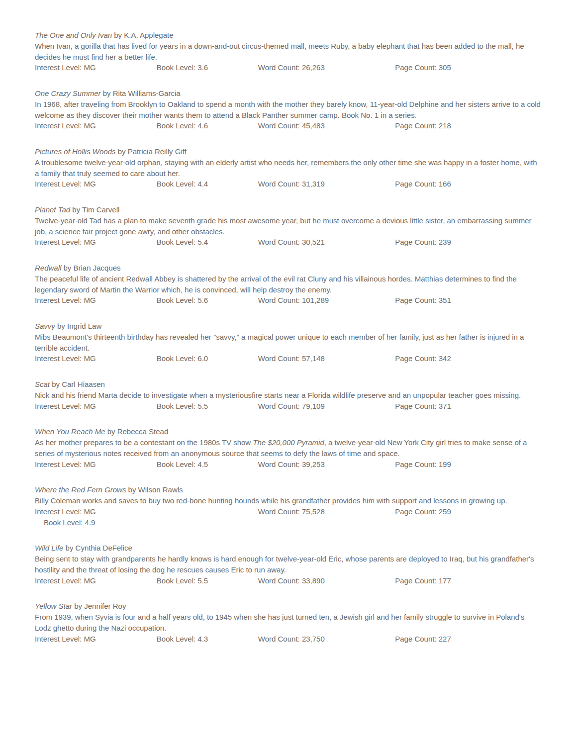The One and Only Ivan by K.A. Applegate
When Ivan, a gorilla that has lived for years in a down-and-out circus-themed mall, meets Ruby, a baby elephant that has been added to the mall, he decides he must find her a better life.
Interest Level: MG Book Level: 3.6 Word Count: 26,263 Page Count: 305
One Crazy Summer by Rita Williams-Garcia
In 1968, after traveling from Brooklyn to Oakland to spend a month with the mother they barely know, 11-year-old Delphine and her sisters arrive to a cold welcome as they discover their mother wants them to attend a Black Panther summer camp. Book No. 1 in a series.
Interest Level: MG Book Level: 4.6 Word Count: 45,483 Page Count: 218
Pictures of Hollis Woods by Patricia Reilly Giff
A troublesome twelve-year-old orphan, staying with an elderly artist who needs her, remembers the only other time she was happy in a foster home, with a family that truly seemed to care about her.
Interest Level: MG Book Level: 4.4 Word Count: 31,319 Page Count: 166
Planet Tad by Tim Carvell
Twelve-year-old Tad has a plan to make seventh grade his most awesome year, but he must overcome a devious little sister, an embarrassing summer job, a science fair project gone awry, and other obstacles.
Interest Level: MG Book Level: 5.4 Word Count: 30,521 Page Count: 239
Redwall by Brian Jacques
The peaceful life of ancient Redwall Abbey is shattered by the arrival of the evil rat Cluny and his villainous hordes. Matthias determines to find the legendary sword of Martin the Warrior which, he is convinced, will help destroy the enemy.
Interest Level: MG Book Level: 5.6 Word Count: 101,289 Page Count: 351
Savvy by Ingrid Law
Mibs Beaumont's thirteenth birthday has revealed her "savvy," a magical power unique to each member of her family, just as her father is injured in a terrible accident.
Interest Level: MG Book Level: 6.0 Word Count: 57,148 Page Count: 342
Scat by Carl Hiaasen
Nick and his friend Marta decide to investigate when a mysteriousfire starts near a Florida wildlife preserve and an unpopular teacher goes missing.
Interest Level: MG Book Level: 5.5 Word Count: 79,109 Page Count: 371
When You Reach Me by Rebecca Stead
As her mother prepares to be a contestant on the 1980s TV show The $20,000 Pyramid, a twelve-year-old New York City girl tries to make sense of a series of mysterious notes received from an anonymous source that seems to defy the laws of time and space.
Interest Level: MG Book Level: 4.5 Word Count: 39,253 Page Count: 199
Where the Red Fern Grows by Wilson Rawls
Billy Coleman works and saves to buy two red-bone hunting hounds while his grandfather provides him with support and lessons in growing up.
Interest Level: MGBook Level: 4.9 Word Count: 75,528 Page Count: 259
Wild Life by Cynthia DeFelice
Being sent to stay with grandparents he hardly knows is hard enough for twelve-year-old Eric, whose parents are deployed to Iraq, but his grandfather's hostility and the threat of losing the dog he rescues causes Eric to run away.
Interest Level: MG Book Level: 5.5 Word Count: 33,890 Page Count: 177
Yellow Star by Jennifer Roy
From 1939, when Syvia is four and a half years old, to 1945 when she has just turned ten, a Jewish girl and her family struggle to survive in Poland's Lodz ghetto during the Nazi occupation.
Interest Level: MG Book Level: 4.3 Word Count: 23,750 Page Count: 227